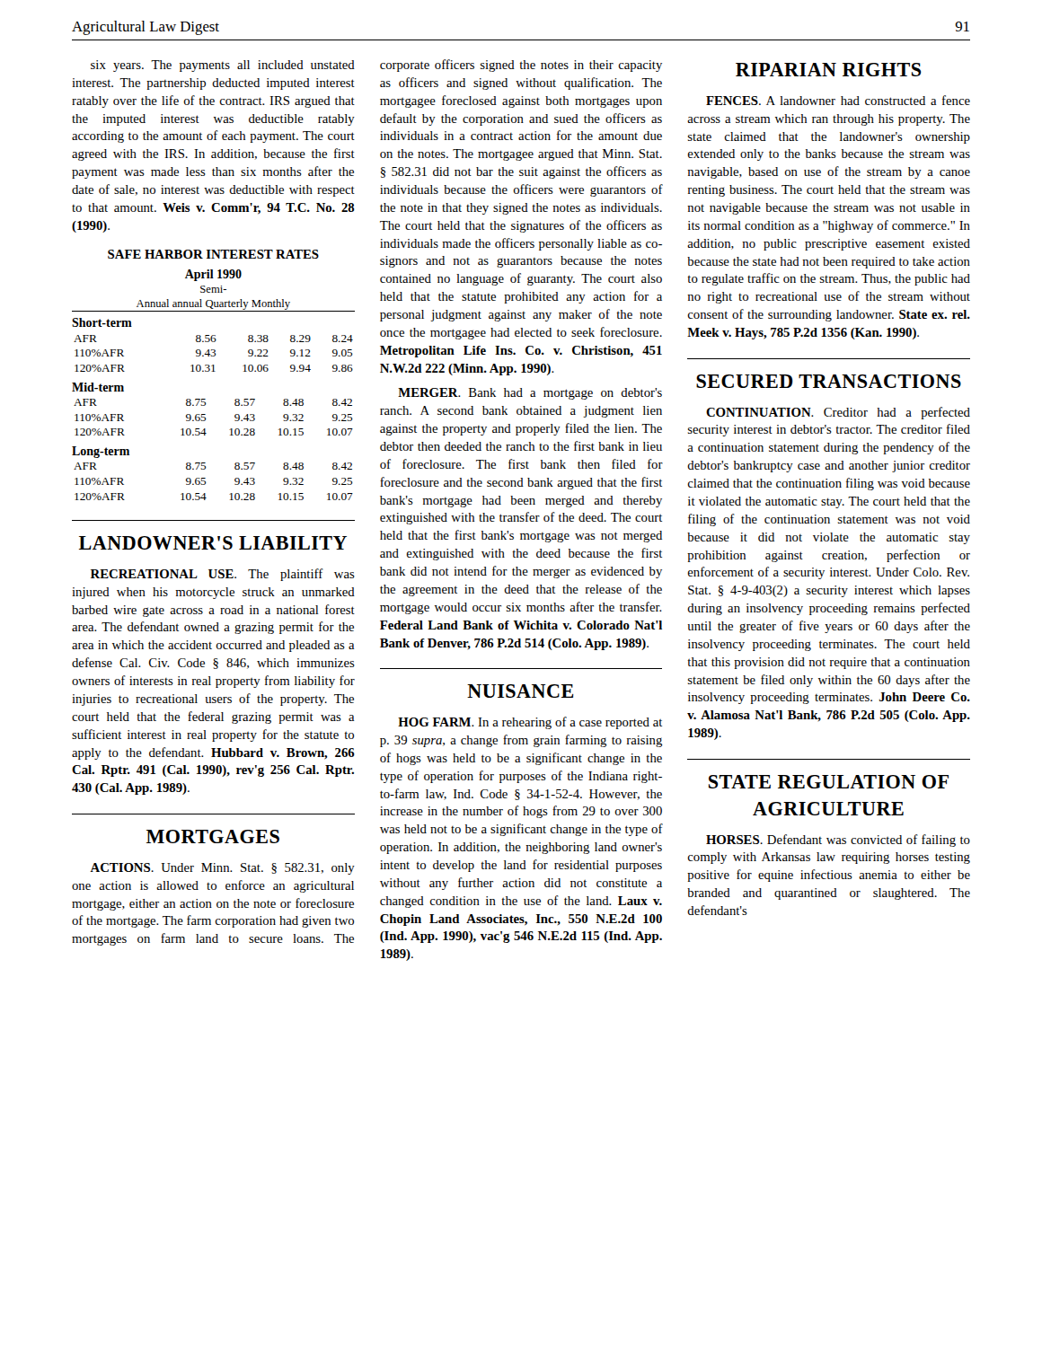Agricultural Law Digest
91
six years. The payments all included unstated interest. The partnership deducted imputed interest ratably over the life of the contract. IRS argued that the imputed interest was deductible ratably according to the amount of each payment. The court agreed with the IRS. In addition, because the first payment was made less than six months after the date of sale, no interest was deductible with respect to that amount. Weis v. Comm'r, 94 T.C. No. 28 (1990).
SAFE HARBOR INTEREST RATES
April 1990
Semi-
Annual annual Quarterly Monthly
Short-term
| AFR | 8.56 | 8.38 | 8.29 | 8.24 |
| 110%AFR | 9.43 | 9.22 | 9.12 | 9.05 |
| 120%AFR | 10.31 | 10.06 | 9.94 | 9.86 |
Mid-term
| AFR | 8.75 | 8.57 | 8.48 | 8.42 |
| 110%AFR | 9.65 | 9.43 | 9.32 | 9.25 |
| 120%AFR | 10.54 | 10.28 | 10.15 | 10.07 |
Long-term
| AFR | 8.75 | 8.57 | 8.48 | 8.42 |
| 110%AFR | 9.65 | 9.43 | 9.32 | 9.25 |
| 120%AFR | 10.54 | 10.28 | 10.15 | 10.07 |
LANDOWNER'S LIABILITY
RECREATIONAL USE. The plaintiff was injured when his motorcycle struck an unmarked barbed wire gate across a road in a national forest area. The defendant owned a grazing permit for the area in which the accident occurred and pleaded as a defense Cal. Civ. Code § 846, which immunizes owners of interests in real property from liability for injuries to recreational users of the property. The court held that the federal grazing permit was a sufficient interest in real property for the statute to apply to the defendant. Hubbard v. Brown, 266 Cal. Rptr. 491 (Cal. 1990), rev'g 256 Cal. Rptr. 430 (Cal. App. 1989).
MORTGAGES
ACTIONS. Under Minn. Stat. § 582.31, only one action is allowed to enforce an agricultural mortgage, either an action on the note or foreclosure of the mortgage. The farm corporation had given two mortgages on farm land to secure loans. The corporate officers signed the notes in their capacity as officers and signed without qualification. The mortgagee foreclosed against both mortgages upon default by the corporation and sued the officers as individuals in a contract action for the amount due on the notes. The mortgagee argued that Minn. Stat. § 582.31 did not bar the suit against the officers as individuals because the officers were guarantors of the note in that they signed the notes as individuals. The court held that the signatures of the officers as individuals made the officers personally liable as co-signors and not as guarantors because the notes contained no language of guaranty. The court also held that the statute prohibited any action for a personal judgment against any maker of the note once the mortgagee had elected to seek foreclosure. Metropolitan Life Ins. Co. v. Christison, 451 N.W.2d 222 (Minn. App. 1990).
MERGER. Bank had a mortgage on debtor's ranch. A second bank obtained a judgment lien against the property and properly filed the lien. The debtor then deeded the ranch to the first bank in lieu of foreclosure. The first bank then filed for foreclosure and the second bank argued that the first bank's mortgage had been merged and thereby extinguished with the transfer of the deed. The court held that the first bank's mortgage was not merged and extinguished with the deed because the first bank did not intend for the merger as evidenced by the agreement in the deed that the release of the mortgage would occur six months after the transfer. Federal Land Bank of Wichita v. Colorado Nat'l Bank of Denver, 786 P.2d 514 (Colo. App. 1989).
NUISANCE
HOG FARM. In a rehearing of a case reported at p. 39 supra, a change from grain farming to raising of hogs was held to be a significant change in the type of operation for purposes of the Indiana right-to-farm law, Ind. Code § 34-1-52-4. However, the increase in the number of hogs from 29 to over 300 was held not to be a significant change in the type of operation. In addition, the neighboring land owner's intent to develop the land for residential purposes without any further action did not constitute a changed condition in the use of the land. Laux v. Chopin Land Associates, Inc., 550 N.E.2d 100 (Ind. App. 1990), vac'g 546 N.E.2d 115 (Ind. App. 1989).
RIPARIAN RIGHTS
FENCES. A landowner had constructed a fence across a stream which ran through his property. The state claimed that the landowner's ownership extended only to the banks because the stream was navigable, based on use of the stream by a canoe renting business. The court held that the stream was not navigable because the stream was not usable in its normal condition as a "highway of commerce." In addition, no public prescriptive easement existed because the state had not been required to take action to regulate traffic on the stream. Thus, the public had no right to recreational use of the stream without consent of the surrounding landowner. State ex. rel. Meek v. Hays, 785 P.2d 1356 (Kan. 1990).
SECURED TRANSACTIONS
CONTINUATION. Creditor had a perfected security interest in debtor's tractor. The creditor filed a continuation statement during the pendency of the debtor's bankruptcy case and another junior creditor claimed that the continuation filing was void because it violated the automatic stay. The court held that the filing of the continuation statement was not void because it did not violate the automatic stay prohibition against creation, perfection or enforcement of a security interest. Under Colo. Rev. Stat. § 4-9-403(2) a security interest which lapses during an insolvency proceeding remains perfected until the greater of five years or 60 days after the insolvency proceeding terminates. The court held that this provision did not require that a continuation statement be filed only within the 60 days after the insolvency proceeding terminates. John Deere Co. v. Alamosa Nat'l Bank, 786 P.2d 505 (Colo. App. 1989).
STATE REGULATION OF AGRICULTURE
HORSES. Defendant was convicted of failing to comply with Arkansas law requiring horses testing positive for equine infectious anemia to either be branded and quarantined or slaughtered. The defendant's